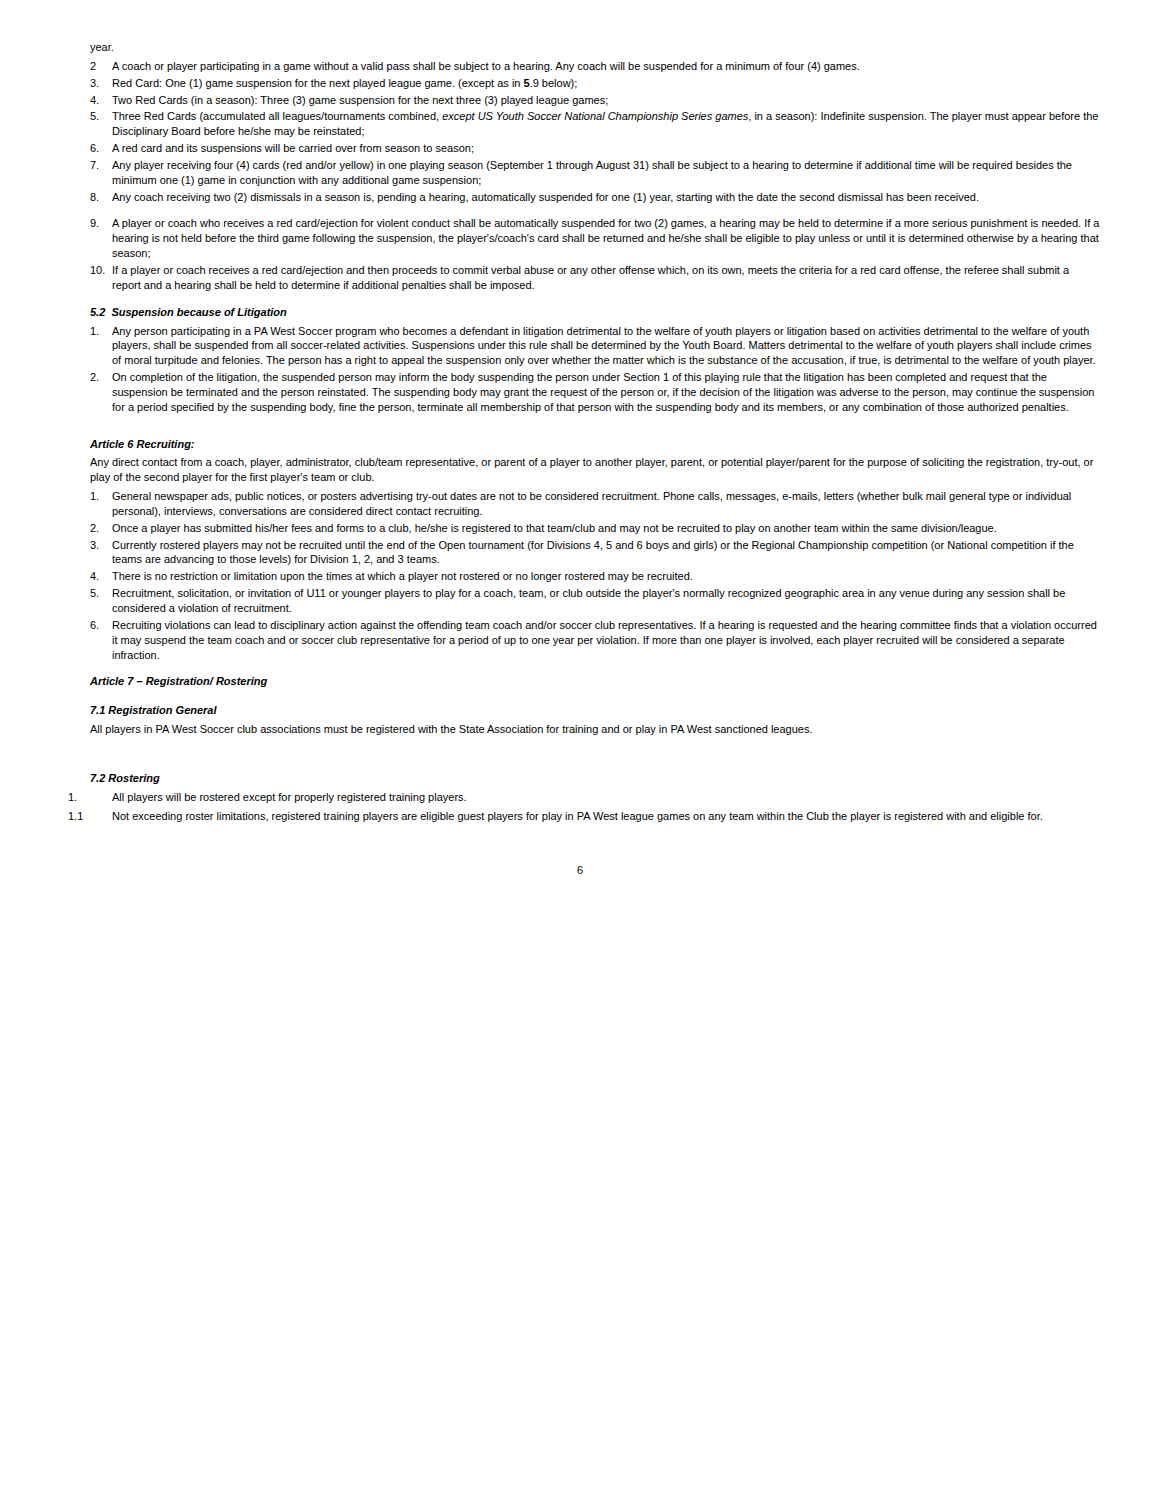year.
2 A coach or player participating in a game without a valid pass shall be subject to a hearing. Any coach will be suspended for a minimum of four (4) games.
3. Red Card: One (1) game suspension for the next played league game. (except as in 5.9 below);
4. Two Red Cards (in a season): Three (3) game suspension for the next three (3) played league games;
5. Three Red Cards (accumulated all leagues/tournaments combined, except US Youth Soccer National Championship Series games, in a season): Indefinite suspension. The player must appear before the Disciplinary Board before he/she may be reinstated;
6. A red card and its suspensions will be carried over from season to season;
7. Any player receiving four (4) cards (red and/or yellow) in one playing season (September 1 through August 31) shall be subject to a hearing to determine if additional time will be required besides the minimum one (1) game in conjunction with any additional game suspension;
8. Any coach receiving two (2) dismissals in a season is, pending a hearing, automatically suspended for one (1) year, starting with the date the second dismissal has been received.
9. A player or coach who receives a red card/ejection for violent conduct shall be automatically suspended for two (2) games, a hearing may be held to determine if a more serious punishment is needed. If a hearing is not held before the third game following the suspension, the player's/coach's card shall be returned and he/she shall be eligible to play unless or until it is determined otherwise by a hearing that season;
10. If a player or coach receives a red card/ejection and then proceeds to commit verbal abuse or any other offense which, on its own, meets the criteria for a red card offense, the referee shall submit a report and a hearing shall be held to determine if additional penalties shall be imposed.
5.2 Suspension because of Litigation
1. Any person participating in a PA West Soccer program who becomes a defendant in litigation detrimental to the welfare of youth players or litigation based on activities detrimental to the welfare of youth players, shall be suspended from all soccer-related activities. Suspensions under this rule shall be determined by the Youth Board. Matters detrimental to the welfare of youth players shall include crimes of moral turpitude and felonies. The person has a right to appeal the suspension only over whether the matter which is the substance of the accusation, if true, is detrimental to the welfare of youth player.
2. On completion of the litigation, the suspended person may inform the body suspending the person under Section 1 of this playing rule that the litigation has been completed and request that the suspension be terminated and the person reinstated. The suspending body may grant the request of the person or, if the decision of the litigation was adverse to the person, may continue the suspension for a period specified by the suspending body, fine the person, terminate all membership of that person with the suspending body and its members, or any combination of those authorized penalties.
Article 6 Recruiting:
Any direct contact from a coach, player, administrator, club/team representative, or parent of a player to another player, parent, or potential player/parent for the purpose of soliciting the registration, try-out, or play of the second player for the first player's team or club.
1. General newspaper ads, public notices, or posters advertising try-out dates are not to be considered recruitment. Phone calls, messages, e-mails, letters (whether bulk mail general type or individual personal), interviews, conversations are considered direct contact recruiting.
2. Once a player has submitted his/her fees and forms to a club, he/she is registered to that team/club and may not be recruited to play on another team within the same division/league.
3. Currently rostered players may not be recruited until the end of the Open tournament (for Divisions 4, 5 and 6 boys and girls) or the Regional Championship competition (or National competition if the teams are advancing to those levels) for Division 1, 2, and 3 teams.
4. There is no restriction or limitation upon the times at which a player not rostered or no longer rostered may be recruited.
5. Recruitment, solicitation, or invitation of U11 or younger players to play for a coach, team, or club outside the player's normally recognized geographic area in any venue during any session shall be considered a violation of recruitment.
6. Recruiting violations can lead to disciplinary action against the offending team coach and/or soccer club representatives. If a hearing is requested and the hearing committee finds that a violation occurred it may suspend the team coach and or soccer club representative for a period of up to one year per violation. If more than one player is involved, each player recruited will be considered a separate infraction.
Article 7 – Registration/ Rostering
7.1 Registration General
All players in PA West Soccer club associations must be registered with the State Association for training and or play in PA West sanctioned leagues.
7.2 Rostering
1. All players will be rostered except for properly registered training players.
1.1 Not exceeding roster limitations, registered training players are eligible guest players for play in PA West league games on any team within the Club the player is registered with and eligible for.
6